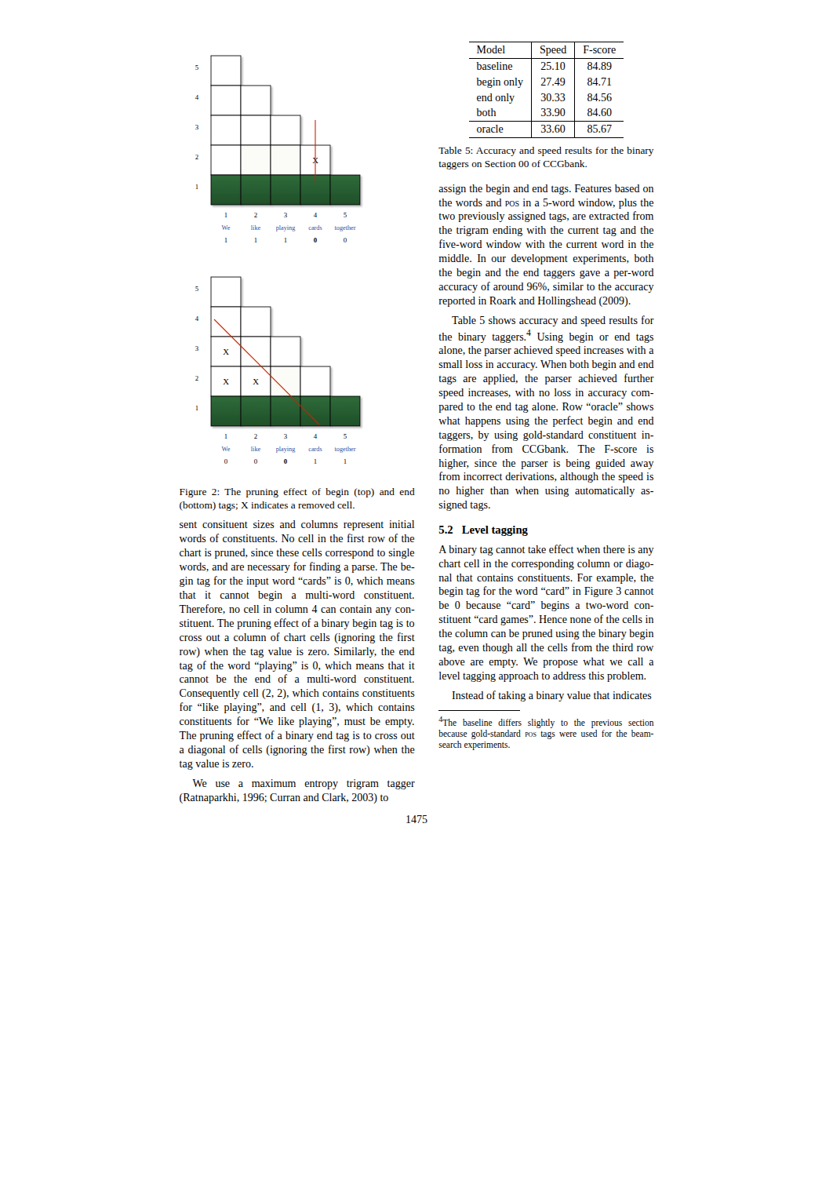5 4 3 2 1 X 1 2 3 4 5 We like playing cards together 1 1 1 0 0
5 4 3 2 1 X X X 1 2 3 4 5 We like playing cards together 0 0 0 1 1
Figure 2: The pruning effect of begin (top) and end (bottom) tags; X indicates a removed cell.
sent consituent sizes and columns represent initial words of constituents. No cell in the first row of the chart is pruned, since these cells correspond to single words, and are necessary for finding a parse. The begin tag for the input word “cards” is 0, which means that it cannot begin a multi-word constituent. Therefore, no cell in column 4 can contain any constituent. The pruning effect of a binary begin tag is to cross out a column of chart cells (ignoring the first row) when the tag value is zero. Similarly, the end tag of the word “playing” is 0, which means that it cannot be the end of a multi-word constituent. Consequently cell (2, 2), which contains constituents for “like playing”, and cell (1, 3), which contains constituents for “We like playing”, must be empty. The pruning effect of a binary end tag is to cross out a diagonal of cells (ignoring the first row) when the tag value is zero.
We use a maximum entropy trigram tagger (Ratnaparkhi, 1996; Curran and Clark, 2003) to
| Model | Speed | F-score |
| --- | --- | --- |
| baseline | 25.10 | 84.89 |
| begin only | 27.49 | 84.71 |
| end only | 30.33 | 84.56 |
| both | 33.90 | 84.60 |
| oracle | 33.60 | 85.67 |
Table 5: Accuracy and speed results for the binary taggers on Section 00 of CCGbank.
assign the begin and end tags. Features based on the words and pos in a 5-word window, plus the two previously assigned tags, are extracted from the trigram ending with the current tag and the five-word window with the current word in the middle. In our development experiments, both the begin and the end taggers gave a per-word accuracy of around 96%, similar to the accuracy reported in Roark and Hollingshead (2009).
Table 5 shows accuracy and speed results for the binary taggers.4 Using begin or end tags alone, the parser achieved speed increases with a small loss in accuracy. When both begin and end tags are applied, the parser achieved further speed increases, with no loss in accuracy compared to the end tag alone. Row “oracle” shows what happens using the perfect begin and end taggers, by using gold-standard constituent information from CCGbank. The F-score is higher, since the parser is being guided away from incorrect derivations, although the speed is no higher than when using automatically assigned tags.
5.2 Level tagging
A binary tag cannot take effect when there is any chart cell in the corresponding column or diagonal that contains constituents. For example, the begin tag for the word “card” in Figure 3 cannot be 0 because “card” begins a two-word constituent “card games”. Hence none of the cells in the column can be pruned using the binary begin tag, even though all the cells from the third row above are empty. We propose what we call a level tagging approach to address this problem.
Instead of taking a binary value that indicates
4The baseline differs slightly to the previous section because gold-standard pos tags were used for the beam-search experiments.
1475